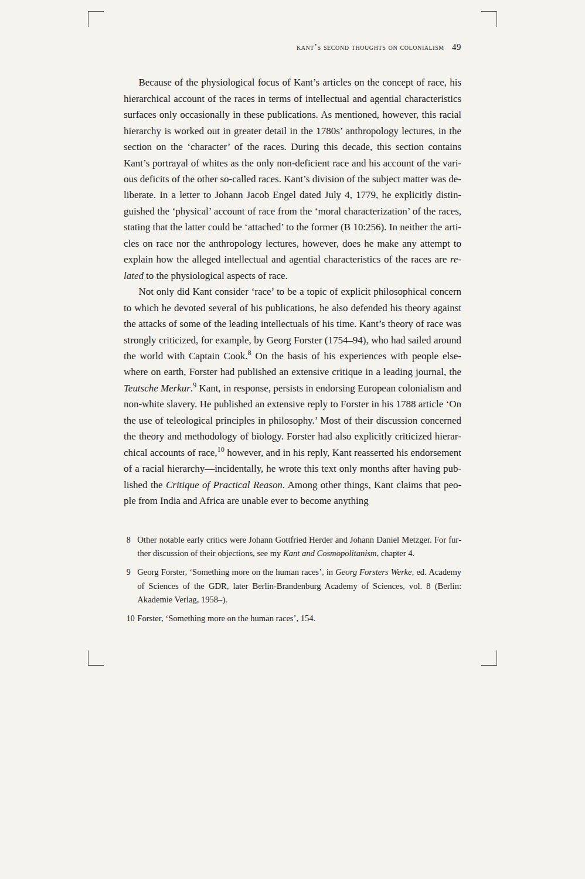kant’s second thoughts on colonialism49
Because of the physiological focus of Kant’s articles on the concept of race, his hierarchical account of the races in terms of intellectual and agential characteristics surfaces only occasionally in these publications. As mentioned, however, this racial hierarchy is worked out in greater detail in the 1780s’ anthropology lectures, in the section on the ‘character’ of the races. During this decade, this section contains Kant’s portrayal of whites as the only non-deficient race and his account of the various deficits of the other so-called races. Kant’s division of the subject matter was deliberate. In a letter to Johann Jacob Engel dated July 4, 1779, he explicitly distinguished the ‘physical’ account of race from the ‘moral characterization’ of the races, stating that the latter could be ‘attached’ to the former (B 10:256). In neither the articles on race nor the anthropology lectures, however, does he make any attempt to explain how the alleged intellectual and agential characteristics of the races are related to the physiological aspects of race.
Not only did Kant consider ‘race’ to be a topic of explicit philosophical concern to which he devoted several of his publications, he also defended his theory against the attacks of some of the leading intellectuals of his time. Kant’s theory of race was strongly criticized, for example, by Georg Forster (1754–94), who had sailed around the world with Captain Cook.8 On the basis of his experiences with people elsewhere on earth, Forster had published an extensive critique in a leading journal, the Teutsche Merkur.9 Kant, in response, persists in endorsing European colonialism and non-white slavery. He published an extensive reply to Forster in his 1788 article ‘On the use of teleological principles in philosophy.’ Most of their discussion concerned the theory and methodology of biology. Forster had also explicitly criticized hierarchical accounts of race,10 however, and in his reply, Kant reasserted his endorsement of a racial hierarchy—incidentally, he wrote this text only months after having published the Critique of Practical Reason. Among other things, Kant claims that people from India and Africa are unable ever to become anything
8 Other notable early critics were Johann Gottfried Herder and Johann Daniel Metzger. For further discussion of their objections, see my Kant and Cosmopolitanism, chapter 4.
9 Georg Forster, ‘Something more on the human races’, in Georg Forsters Werke, ed. Academy of Sciences of the GDR, later Berlin-Brandenburg Academy of Sciences, vol. 8 (Berlin: Akademie Verlag, 1958–).
10 Forster, ‘Something more on the human races’, 154.